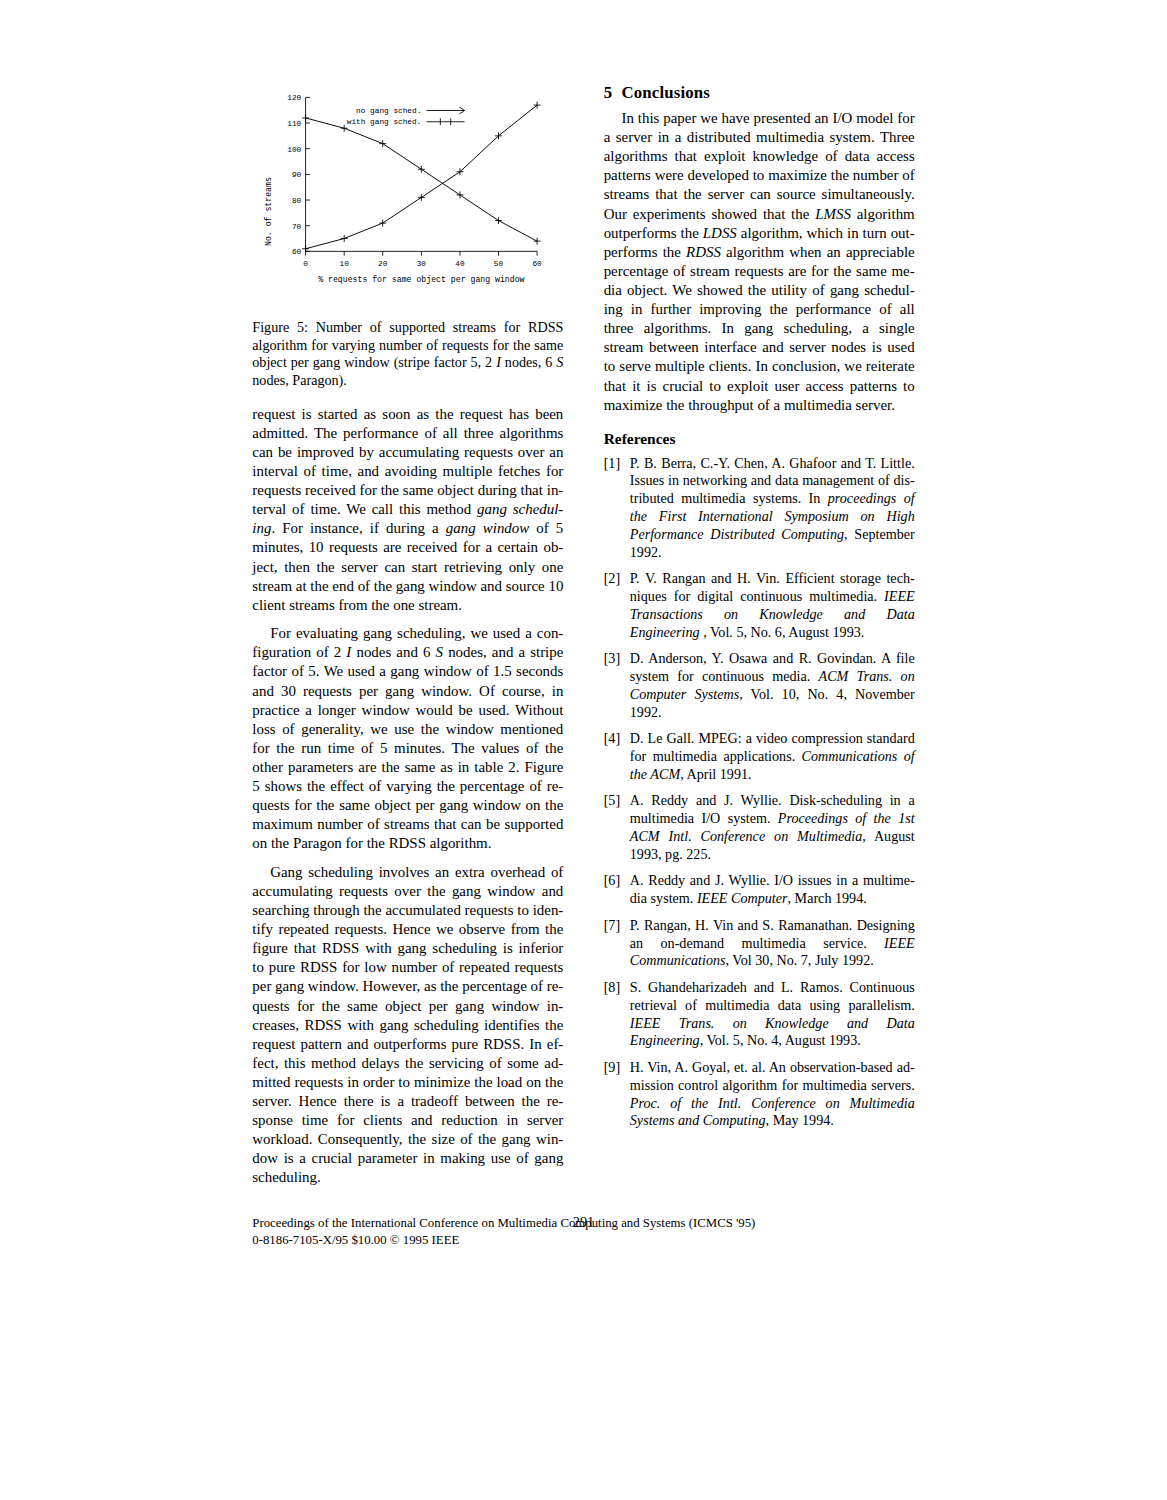60 70 80 90 100 110 120 0 10 20 30 40 50 60 No. of streams % requests for same object per gang window no gang sched. with gang sched.
Figure 5: Number of supported streams for RDSS algorithm for varying number of requests for the same object per gang window (stripe factor 5, 2 I nodes, 6 S nodes, Paragon).
request is started as soon as the request has been admitted. The performance of all three algorithms can be improved by accumulating requests over an interval of time, and avoiding multiple fetches for requests received for the same object during that interval of time. We call this method gang scheduling. For instance, if during a gang window of 5 minutes, 10 requests are received for a certain object, then the server can start retrieving only one stream at the end of the gang window and source 10 client streams from the one stream.
For evaluating gang scheduling, we used a configuration of 2 I nodes and 6 S nodes, and a stripe factor of 5. We used a gang window of 1.5 seconds and 30 requests per gang window. Of course, in practice a longer window would be used. Without loss of generality, we use the window mentioned for the run time of 5 minutes. The values of the other parameters are the same as in table 2. Figure 5 shows the effect of varying the percentage of requests for the same object per gang window on the maximum number of streams that can be supported on the Paragon for the RDSS algorithm.
Gang scheduling involves an extra overhead of accumulating requests over the gang window and searching through the accumulated requests to identify repeated requests. Hence we observe from the figure that RDSS with gang scheduling is inferior to pure RDSS for low number of repeated requests per gang window. However, as the percentage of requests for the same object per gang window increases, RDSS with gang scheduling identifies the request pattern and outperforms pure RDSS. In effect, this method delays the servicing of some admitted requests in order to minimize the load on the server. Hence there is a tradeoff between the response time for clients and reduction in server workload. Consequently, the size of the gang window is a crucial parameter in making use of gang scheduling.
5 Conclusions
In this paper we have presented an I/O model for a server in a distributed multimedia system. Three algorithms that exploit knowledge of data access patterns were developed to maximize the number of streams that the server can source simultaneously. Our experiments showed that the LMSS algorithm outperforms the LDSS algorithm, which in turn outperforms the RDSS algorithm when an appreciable percentage of stream requests are for the same media object. We showed the utility of gang scheduling in further improving the performance of all three algorithms. In gang scheduling, a single stream between interface and server nodes is used to serve multiple clients. In conclusion, we reiterate that it is crucial to exploit user access patterns to maximize the throughput of a multimedia server.
References
[1] P. B. Berra, C.-Y. Chen, A. Ghafoor and T. Little. Issues in networking and data management of distributed multimedia systems. In proceedings of the First International Symposium on High Performance Distributed Computing, September 1992.
[2] P. V. Rangan and H. Vin. Efficient storage techniques for digital continuous multimedia. IEEE Transactions on Knowledge and Data Engineering , Vol. 5, No. 6, August 1993.
[3] D. Anderson, Y. Osawa and R. Govindan. A file system for continuous media. ACM Trans. on Computer Systems, Vol. 10, No. 4, November 1992.
[4] D. Le Gall. MPEG: a video compression standard for multimedia applications. Communications of the ACM, April 1991.
[5] A. Reddy and J. Wyllie. Disk-scheduling in a multimedia I/O system. Proceedings of the 1st ACM Intl. Conference on Multimedia, August 1993, pg. 225.
[6] A. Reddy and J. Wyllie. I/O issues in a multimedia system. IEEE Computer, March 1994.
[7] P. Rangan, H. Vin and S. Ramanathan. Designing an on-demand multimedia service. IEEE Communications, Vol 30, No. 7, July 1992.
[8] S. Ghandeharizadeh and L. Ramos. Continuous retrieval of multimedia data using parallelism. IEEE Trans. on Knowledge and Data Engineering, Vol. 5, No. 4, August 1993.
[9] H. Vin, A. Goyal, et. al. An observation-based admission control algorithm for multimedia servers. Proc. of the Intl. Conference on Multimedia Systems and Computing, May 1994.
291
Proceedings of the International Conference on Multimedia Computing and Systems (ICMCS '95)
0-8186-7105-X/95 $10.00 © 1995 IEEE